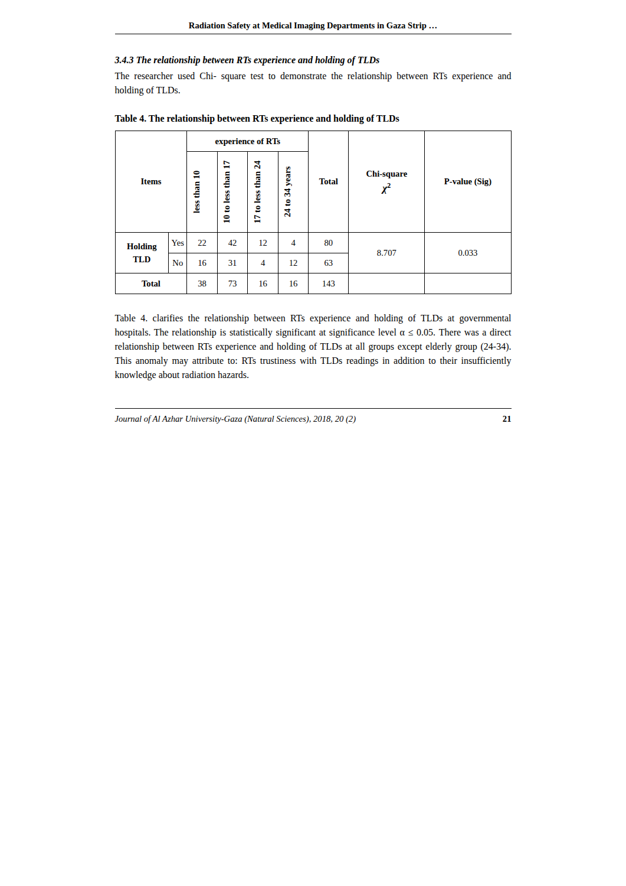Radiation Safety at Medical Imaging Departments in Gaza Strip …
3.4.3 The relationship between RTs experience and holding of TLDs
The researcher used Chi- square test to demonstrate the relationship between RTs experience and holding of TLDs.
Table 4. The relationship between RTs experience and holding of TLDs
| Items | experience of RTs | Total | Chi-square χ 2 | P-value (Sig) |
| --- | --- | --- | --- | --- |
| less than 10 | 10 to less than 17 | 17 to less than 24 | 24 to 34 years |
| Holding TLD | Yes | 22 | 42 | 12 | 4 | 80 | 8.707 | 0.033 |
| No | 16 | 31 | 4 | 12 | 63 |
| Total | 38 | 73 | 16 | 16 | 143 | | |
Table 4. clarifies the relationship between RTs experience and holding of TLDs at governmental hospitals. The relationship is statistically significant at significance level α ≤ 0.05. There was a direct relationship between RTs experience and holding of TLDs at all groups except elderly group (24-34). This anomaly may attribute to: RTs trustiness with TLDs readings in addition to their insufficiently knowledge about radiation hazards.
Journal of Al Azhar University-Gaza (Natural Sciences), 2018, 20 (2) 21